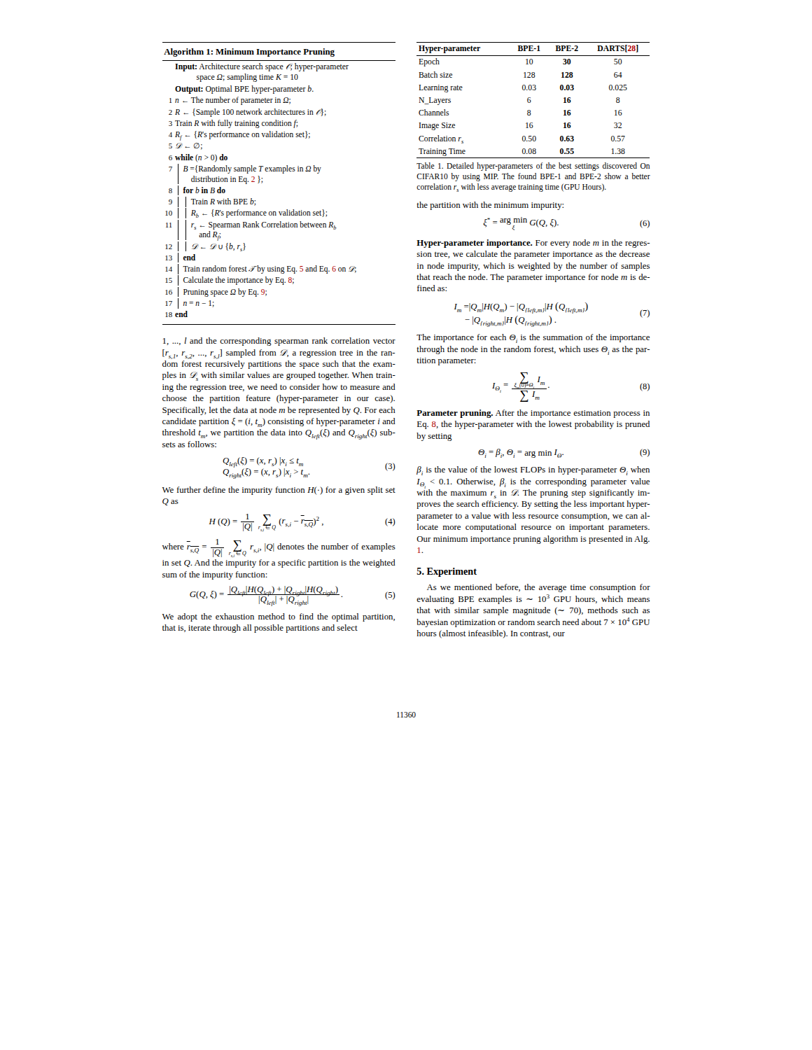Algorithm 1: Minimum Importance Pruning
| | Input: Architecture search space 𝒪 ; hyper-parameter space Ω ; sampling time K = 10 |
| | Output: Optimal BPE hyper-parameter b . |
| 1 | n ← The number of parameter in Ω ; |
| 2 | R ← {Sample 100 network architectures in 𝒪 }; |
| 3 | Train R with fully training condition f ; |
| 4 | R f ← { R 's performance on validation set}; |
| 5 | 𝒟 ← ∅; |
| 6 | while ( n > 0) do |
| 7 | B ={Randomly sample T examples in Ω by distribution in Eq. 2 }; |
| 8 | for b in B do |
| 9 | Train R with BPE b ; |
| 10 | R b ← { R 's performance on validation set}; |
| 11 | r s ← Spearman Rank Correlation between R b and R f ; |
| 12 | 𝒟 ← 𝒟 ∪ { b , r s } |
| 13 | end |
| 14 | Train random forest 𝒯 by using Eq. 5 and Eq. 6 on 𝒟 ; |
| 15 | Calculate the importance by Eq. 8 ; |
| 16 | Pruning space Ω by Eq. 9 ; |
| 17 | n = n − 1; |
| 18 | end |
1, ..., l and the corresponding spearman rank correlation vector [rs,1, rs,2, ..., rs,l] sampled from 𝒟, a regression tree in the random forest recursively partitions the space such that the examples in 𝒟s with similar values are grouped together. When training the regression tree, we need to consider how to measure and choose the partition feature (hyper-parameter in our case). Specifically, let the data at node m be represented by Q. For each candidate partition ξ = (i, tm) consisting of hyper-parameter i and threshold tm, we partition the data into Qleft(ξ) and Qright(ξ) subsets as follows:
Qleft(ξ) = (x, rs) |xi ≤ tm
Qright(ξ) = (x, rs) |xi > tm.
(3)
We further define the impurity function H(·) for a given split set Q as
H (Q) = 1|Q| ∑rs,i ∈ Q (rs,i − rs,Q)2 ,
(4)
where rs,Q = 1|Q| ∑rs,i ∈ Q rs,i, |Q| denotes the number of examples in set Q. And the impurity for a specific partition is the weighted sum of the impurity function:
G(Q, ξ) = |Qleft|H(Qleft) + |Qright|H(Qright) |Qleft| + |Qright| .
(5)
We adopt the exhaustion method to find the optimal partition, that is, iterate through all possible partitions and select
| Hyper-parameter | BPE-1 | BPE-2 | DARTS[ 28 ] |
| --- | --- | --- | --- |
| Epoch | 10 | 30 | 50 |
| Batch size | 128 | 128 | 64 |
| Learning rate | 0.03 | 0.03 | 0.025 |
| N_Layers | 6 | 16 | 8 |
| Channels | 8 | 16 | 16 |
| Image Size | 16 | 16 | 32 |
| Correlation r s | 0.50 | 0.63 | 0.57 |
| Training Time | 0.08 | 0.55 | 1.38 |
Table 1. Detailed hyper-parameters of the best settings discovered On CIFAR10 by using MIP. The found BPE-1 and BPE-2 show a better correlation rs with less average training time (GPU Hours).
the partition with the minimum impurity:
ξ* = arg min ξ G(Q, ξ).
(6)
Hyper-parameter importance. For every node m in the regression tree, we calculate the parameter importance as the decrease in node impurity, which is weighted by the number of samples that reach the node. The parameter importance for node m is defined as:
Im =|Qm|H(Qm) − |Q{left,m}|H (Q{left,m})
− |Q{right,m}|H (Q{right,m}) .
(7)
The importance for each Θi is the summation of the importance through the node in the random forest, which uses Θi as the partition parameter:
IΘi = ∑ξm(0)=Θi Im ∑ Im .
(8)
Parameter pruning. After the importance estimation process in Eq. 8, the hyper-parameter with the lowest probability is pruned by setting
Θi = βi, Θi = arg min IΘ.
(9)
βi is the value of the lowest FLOPs in hyper-parameter Θi when IΘi < 0.1. Otherwise, βi is the corresponding parameter value with the maximum rs in 𝒟. The pruning step significantly improves the search efficiency. By setting the less important hyper-parameter to a value with less resource consumption, we can allocate more computational resource on important parameters. Our minimum importance pruning algorithm is presented in Alg. 1.
5. Experiment
As we mentioned before, the average time consumption for evaluating BPE examples is ∼ 103 GPU hours, which means that with similar sample magnitude (∼ 70), methods such as bayesian optimization or random search need about 7 × 104 GPU hours (almost infeasible). In contrast, our
11360